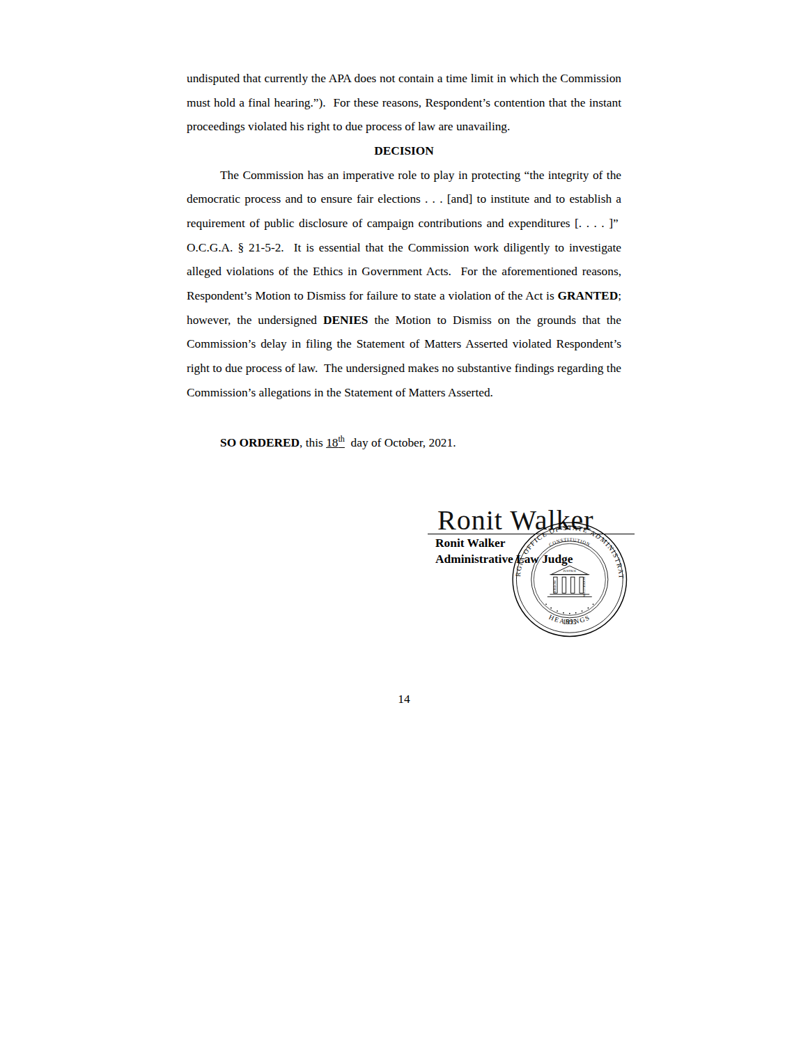undisputed that currently the APA does not contain a time limit in which the Commission must hold a final hearing.”). For these reasons, Respondent’s contention that the instant proceedings violated his right to due process of law are unavailing.
DECISION
The Commission has an imperative role to play in protecting “the integrity of the democratic process and to ensure fair elections . . . [and] to institute and to establish a requirement of public disclosure of campaign contributions and expenditures [. . . . ]” O.C.G.A. § 21-5-2. It is essential that the Commission work diligently to investigate alleged violations of the Ethics in Government Acts. For the aforementioned reasons, Respondent’s Motion to Dismiss for failure to state a violation of the Act is GRANTED; however, the undersigned DENIES the Motion to Dismiss on the grounds that the Commission’s delay in filing the Statement of Matters Asserted violated Respondent’s right to due process of law. The undersigned makes no substantive findings regarding the Commission’s allegations in the Statement of Matters Asserted.
SO ORDERED, this 18th day of October, 2021.
Ronit Walker
Ronit Walker
Administrative Law Judge
GEORGIA OFFICE OF STATE ADMINISTRATIVE HEARINGS CONSTITUTION JUSTICE WISDOM MODERATION 1995
14